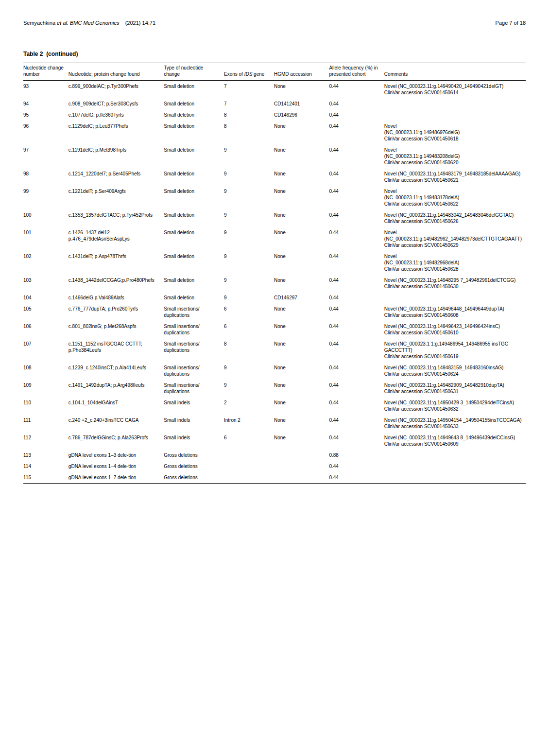Semyachkina et al. BMC Med Genomics (2021) 14:71
Page 7 of 18
Table 2 (continued)
| Nucleotide change number | Nucleotide; protein change found | Type of nucleotide change | Exons of IDS gene | HGMD accession | Allele frequency (%) in presented cohort | Comments |
| --- | --- | --- | --- | --- | --- | --- |
| 93 | c.899_900delAC; p.Tyr300Phefs | Small deletion | 7 | None | 0.44 | Novel (NC_000023.11:g.149490420_149490421delGT) ClinVar accession SCV001450614 |
| 94 | c.908_909delCT; p.Ser303Cysfs | Small deletion | 7 | CD1412401 | 0.44 | |
| 95 | c.1077delG; p.Ile360Tyrfs | Small deletion | 8 | CD146296 | 0.44 | |
| 96 | c.1129delC; p.Leu377Phefs | Small deletion | 8 | None | 0.44 | Novel (NC_000023.11:g.149486976delG) ClinVar accession SCV001450618 |
| 97 | c.1191delC; p.Met398Trpfs | Small deletion | 9 | None | 0.44 | Novel (NC_000023.11:g.149483208delG) ClinVar accession SCV001450620 |
| 98 | c.1214_1220del7; p.Ser405Phefs | Small deletion | 9 | None | 0.44 | Novel (NC_000023.11:g.149483179_149483185delAAAAGAG) ClinVar accession SCV001450621 |
| 99 | c.1221delT; p.Ser409Argfs | Small deletion | 9 | None | 0.44 | Novel (NC_000023.11:g.149483178delA) ClinVar accession SCV001450622 |
| 100 | c.1353_1357delGTACC; p.Tyr452Profs | Small deletion | 9 | None | 0.44 | Novel (NC_000023.11:g.149483042_149483046delGGTAC) ClinVar accession SCV001450626 |
| 101 | c.1426_1437 del12 p.476_479delAsnSerAspLys | Small deletion | 9 | None | 0.44 | Novel (NC_000023.11:g.149482962_149482973delCTTGTCAGAATT) ClinVar accession SCV001450629 |
| 102 | c.1431delT; p.Asp478Thrfs | Small deletion | 9 | None | 0.44 | Novel (NC_000023.11:g.149482968delA) ClinVar accession SCV001450628 |
| 103 | c.1438_1442delCCGAG;p.Pro480Phefs | Small deletion | 9 | None | 0.44 | Novel (NC_000023.11:g.14948295 7_149482961delCTCGG) ClinVar accession SCV001450630 |
| 104 | c.1466delG p.Val489Alafs | Small deletion | 9 | CD146297 | 0.44 | |
| 105 | c.776_777dupTA; p.Pro260Tyrfs | Small insertions/ duplications | 6 | None | 0.44 | Novel (NC_000023.11:g.149496448_149496449dupTA) ClinVar accession SCV001450608 |
| 106 | c.801_802insG; p.Met268Aspfs | Small insertions/ duplications | 6 | None | 0.44 | Novel (NC_000023.11:g.149496423_149496424insC) ClinVar accession SCV001450610 |
| 107 | c.1151_1152 insTGCGAC CCTTT; p.Phe384Leufs | Small insertions/ duplications | 8 | None | 0.44 | Novel (NC_000023.1 1:g.149486954_149486955 insTGC GACCCTTT) ClinVar accession SCV001450619 |
| 108 | c.1239_c.1240insCT; p.Ala414Leufs | Small insertions/ duplications | 9 | None | 0.44 | Novel (NC_000023.11:g.149483159_149483160insAG) ClinVar accession SCV001450624 |
| 109 | c.1491_1492dupTA; p.Arg498Ileufs | Small insertions/ duplications | 9 | None | 0.44 | Novel (NC_000023.11:g.149482909_149482910dupTA) ClinVar accession SCV001450631 |
| 110 | c.104-1_104delGAinsT | Small indels | 2 | None | 0.44 | Novel (NC_000023.11:g.14950429 3_149504294delTCinsA) ClinVar accession SCV001450632 |
| 111 | c.240 +2_c.240+3insTCC CAGA | Small indels | Intron 2 | None | 0.44 | Novel (NC_000023.11:g.149504154 _149504155insTCCCAGA) ClinVar accession SCV001450633 |
| 112 | c.786_787delGGinsC; p.Ala263Profs | Small indels | 6 | None | 0.44 | Novel (NC_000023.11:g.14949643 8_149496439delCCinsG) ClinVar accession SCV001450609 |
| 113 | gDNA level exons 1–3 dele-tion | Gross deletions | | | 0.88 | |
| 114 | gDNA level exons 1–4 dele-tion | Gross deletions | | | 0.44 | |
| 115 | gDNA level exons 1–7 dele-tion | Gross deletions | | | 0.44 | |